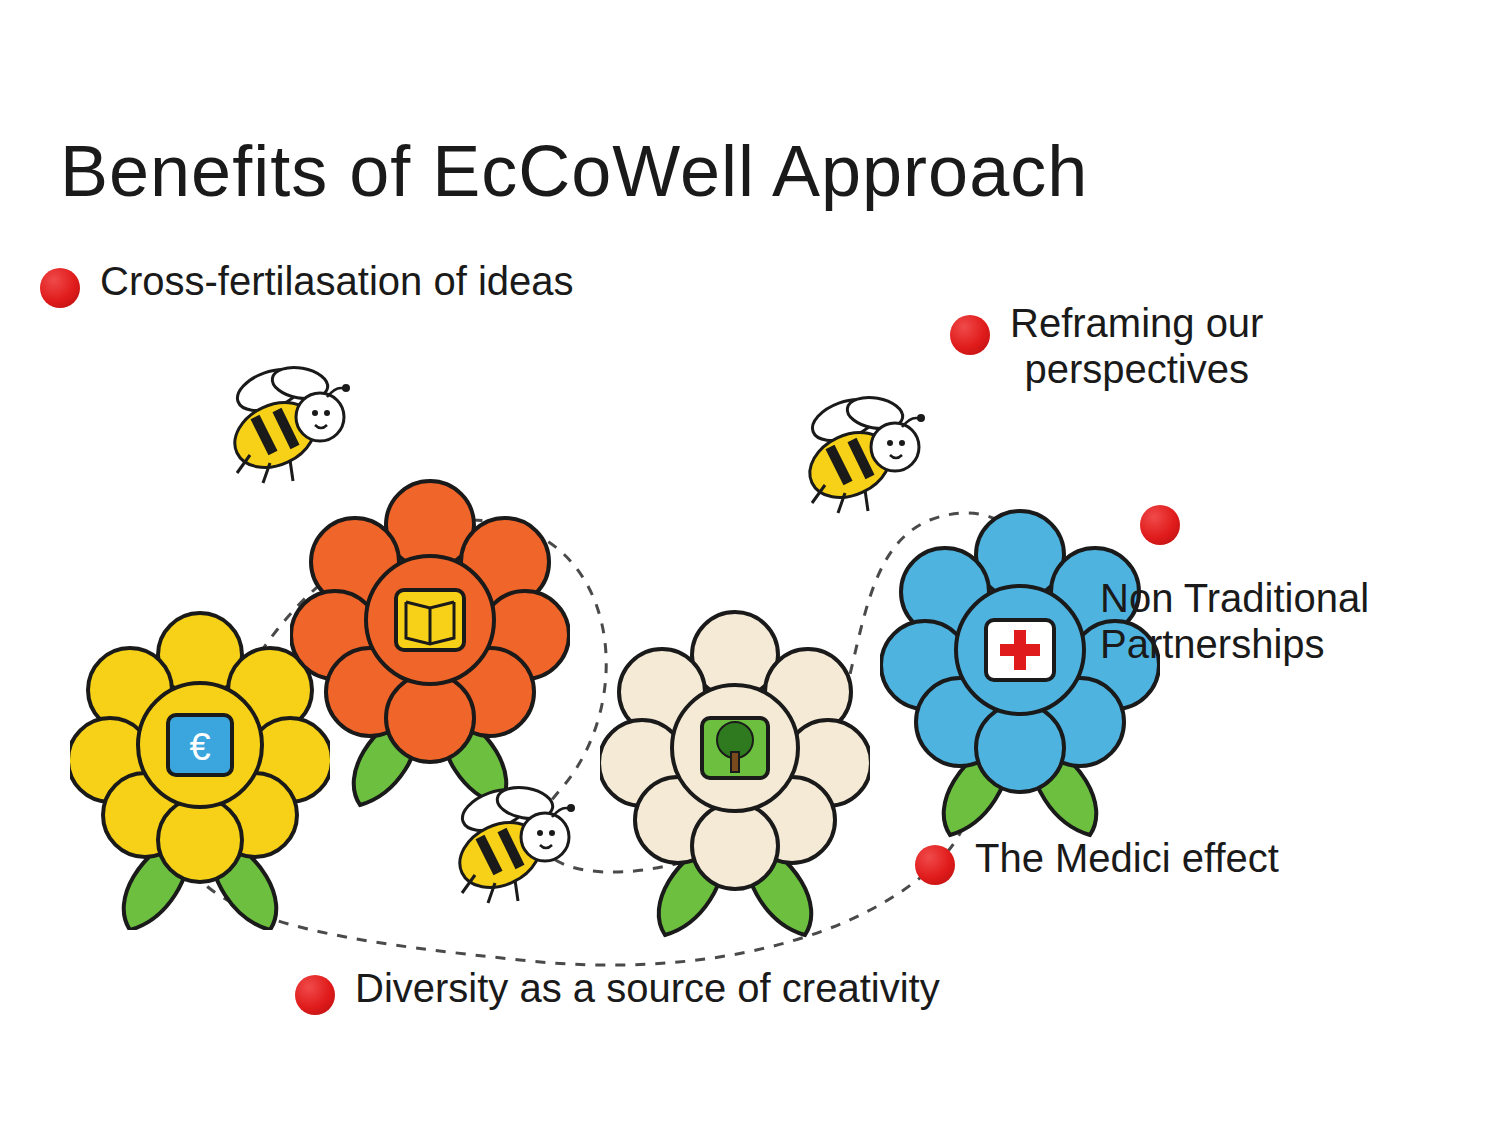Benefits of EcCoWell Approach
€
Cross-fertilasation of ideas
Reframing our
perspectives
Non Traditional
Partnerships
The Medici effect
Diversity as a source of creativity